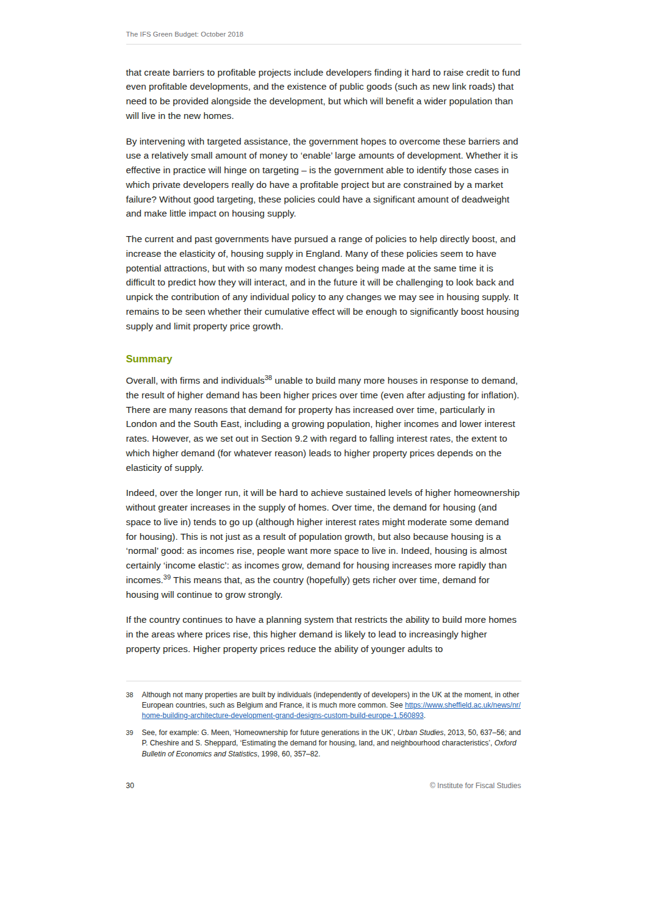The IFS Green Budget: October 2018
that create barriers to profitable projects include developers finding it hard to raise credit to fund even profitable developments, and the existence of public goods (such as new link roads) that need to be provided alongside the development, but which will benefit a wider population than will live in the new homes.
By intervening with targeted assistance, the government hopes to overcome these barriers and use a relatively small amount of money to ‘enable’ large amounts of development. Whether it is effective in practice will hinge on targeting – is the government able to identify those cases in which private developers really do have a profitable project but are constrained by a market failure? Without good targeting, these policies could have a significant amount of deadweight and make little impact on housing supply.
The current and past governments have pursued a range of policies to help directly boost, and increase the elasticity of, housing supply in England. Many of these policies seem to have potential attractions, but with so many modest changes being made at the same time it is difficult to predict how they will interact, and in the future it will be challenging to look back and unpick the contribution of any individual policy to any changes we may see in housing supply. It remains to be seen whether their cumulative effect will be enough to significantly boost housing supply and limit property price growth.
Summary
Overall, with firms and individuals38 unable to build many more houses in response to demand, the result of higher demand has been higher prices over time (even after adjusting for inflation). There are many reasons that demand for property has increased over time, particularly in London and the South East, including a growing population, higher incomes and lower interest rates. However, as we set out in Section 9.2 with regard to falling interest rates, the extent to which higher demand (for whatever reason) leads to higher property prices depends on the elasticity of supply.
Indeed, over the longer run, it will be hard to achieve sustained levels of higher homeownership without greater increases in the supply of homes. Over time, the demand for housing (and space to live in) tends to go up (although higher interest rates might moderate some demand for housing). This is not just as a result of population growth, but also because housing is a ‘normal’ good: as incomes rise, people want more space to live in. Indeed, housing is almost certainly ‘income elastic’: as incomes grow, demand for housing increases more rapidly than incomes.39 This means that, as the country (hopefully) gets richer over time, demand for housing will continue to grow strongly.
If the country continues to have a planning system that restricts the ability to build more homes in the areas where prices rise, this higher demand is likely to lead to increasingly higher property prices. Higher property prices reduce the ability of younger adults to
38
Although not many properties are built by individuals (independently of developers) in the UK at the moment, in other European countries, such as Belgium and France, it is much more common. See https://www.sheffield.ac.uk/news/nr/home-building-architecture-development-grand-designs-custom-build-europe-1.560893.
39
See, for example: G. Meen, ‘Homeownership for future generations in the UK’, Urban Studies, 2013, 50, 637–56; and P. Cheshire and S. Sheppard, ‘Estimating the demand for housing, land, and neighbourhood characteristics’, Oxford Bulletin of Economics and Statistics, 1998, 60, 357–82.
30 © Institute for Fiscal Studies